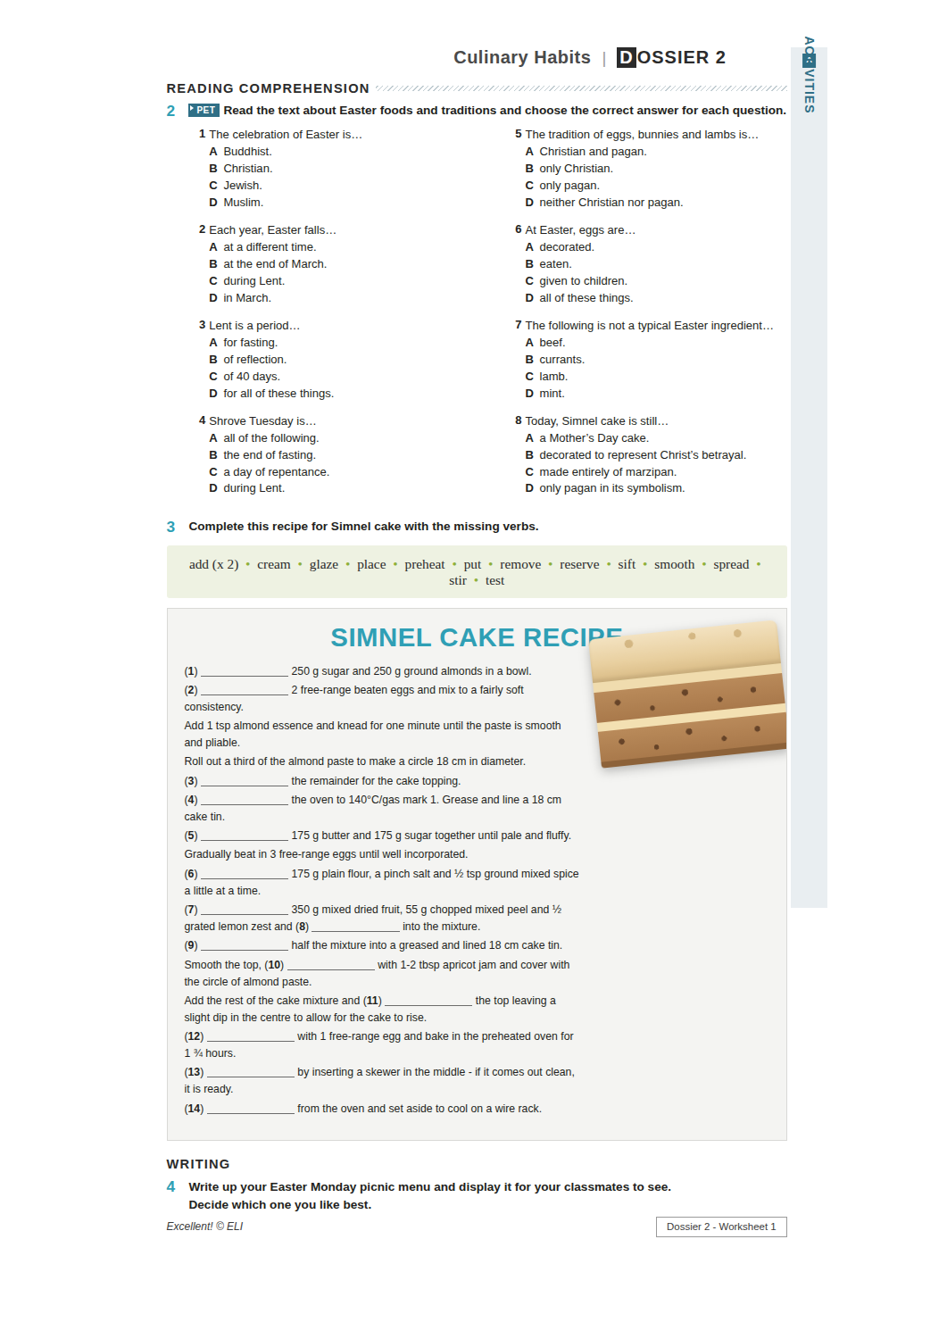A
ACTIVITIES
Culinary Habits | DOSSIER 2
Reading comprehension
2
PETRead the text about Easter foods and traditions and choose the correct answer for each question.
1
The celebration of Easter is…
A Buddhist.
B Christian.
C Jewish.
D Muslim.
2
Each year, Easter falls…
A at a different time.
B at the end of March.
C during Lent.
D in March.
3
Lent is a period…
A for fasting.
B of reflection.
C of 40 days.
D for all of these things.
4
Shrove Tuesday is…
A all of the following.
B the end of fasting.
C a day of repentance.
D during Lent.
5
The tradition of eggs, bunnies and lambs is…
A Christian and pagan.
B only Christian.
C only pagan.
D neither Christian nor pagan.
6
At Easter, eggs are…
A decorated.
B eaten.
C given to children.
D all of these things.
7
The following is not a typical Easter ingredient…
A beef.
B currants.
C lamb.
D mint.
8
Today, Simnel cake is still…
A a Mother’s Day cake.
B decorated to represent Christ’s betrayal.
C made entirely of marzipan.
D only pagan in its symbolism.
3
Complete this recipe for Simnel cake with the missing verbs.
add (x 2) • cream • glaze • place • preheat • put • remove • reserve • sift • smooth • spread • stir • test
SIMNEL CAKE RECIPE
(1) 250 g sugar and 250 g ground almonds in a bowl.
(2) 2 free-range beaten eggs and mix to a fairly soft consistency.
Add 1 tsp almond essence and knead for one minute until the paste is smooth and pliable.
Roll out a third of the almond paste to make a circle 18 cm in diameter.
(3) the remainder for the cake topping.
(4) the oven to 140°C/gas mark 1. Grease and line a 18 cm cake tin.
(5) 175 g butter and 175 g sugar together until pale and fluffy.
Gradually beat in 3 free-range eggs until well incorporated.
(6) 175 g plain flour, a pinch salt and ½ tsp ground mixed spice a little at a time.
(7) 350 g mixed dried fruit, 55 g chopped mixed peel and ½ grated lemon zest and (8) into the mixture.
(9) half the mixture into a greased and lined 18 cm cake tin.
Smooth the top, (10) with 1-2 tbsp apricot jam and cover with the circle of almond paste.
Add the rest of the cake mixture and (11) the top leaving a slight dip in the centre to allow for the cake to rise.
(12) with 1 free-range egg and bake in the preheated oven for 1 ¾ hours.
(13) by inserting a skewer in the middle - if it comes out clean, it is ready.
(14) from the oven and set aside to cool on a wire rack.
Writing
4
Write up your Easter Monday picnic menu and display it for your classmates to see.
Decide which one you like best.
Excellent! © ELI
Dossier 2 - Worksheet 1